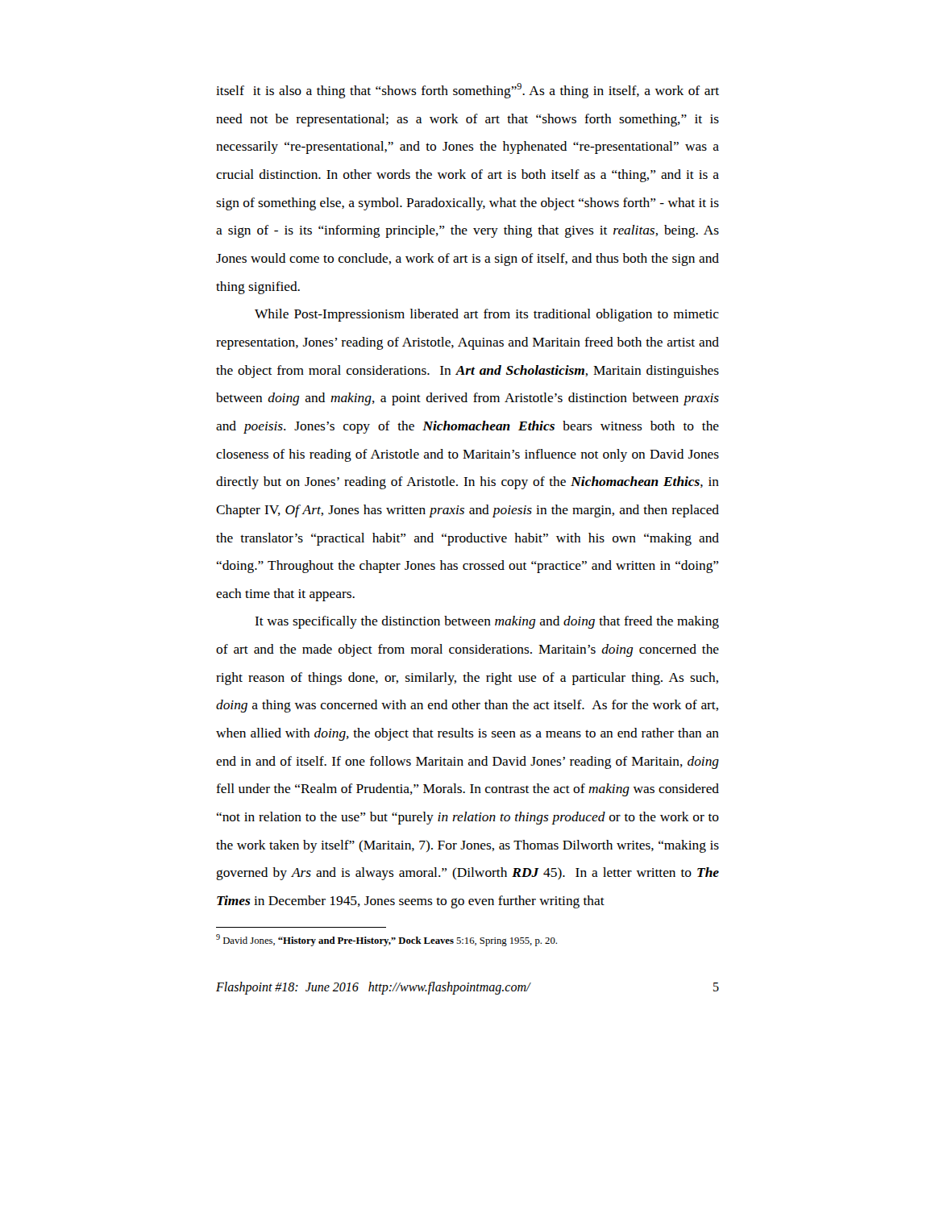itself it is also a thing that “shows forth something”9. As a thing in itself, a work of art need not be representational; as a work of art that “shows forth something,” it is necessarily “re-presentational,” and to Jones the hyphenated “re-presentational” was a crucial distinction. In other words the work of art is both itself as a “thing,” and it is a sign of something else, a symbol. Paradoxically, what the object “shows forth” - what it is a sign of - is its “informing principle,” the very thing that gives it realitas, being. As Jones would come to conclude, a work of art is a sign of itself, and thus both the sign and thing signified.
While Post-Impressionism liberated art from its traditional obligation to mimetic representation, Jones’ reading of Aristotle, Aquinas and Maritain freed both the artist and the object from moral considerations. In Art and Scholasticism, Maritain distinguishes between doing and making, a point derived from Aristotle’s distinction between praxis and poeisis. Jones’s copy of the Nichomachean Ethics bears witness both to the closeness of his reading of Aristotle and to Maritain’s influence not only on David Jones directly but on Jones’ reading of Aristotle. In his copy of the Nichomachean Ethics, in Chapter IV, Of Art, Jones has written praxis and poiesis in the margin, and then replaced the translator’s “practical habit” and “productive habit” with his own “making and “doing.” Throughout the chapter Jones has crossed out “practice” and written in “doing” each time that it appears.
It was specifically the distinction between making and doing that freed the making of art and the made object from moral considerations. Maritain’s doing concerned the right reason of things done, or, similarly, the right use of a particular thing. As such, doing a thing was concerned with an end other than the act itself. As for the work of art, when allied with doing, the object that results is seen as a means to an end rather than an end in and of itself. If one follows Maritain and David Jones’ reading of Maritain, doing fell under the “Realm of Prudentia,” Morals. In contrast the act of making was considered “not in relation to the use” but “purely in relation to things produced or to the work or to the work taken by itself” (Maritain, 7). For Jones, as Thomas Dilworth writes, “making is governed by Ars and is always amoral.” (Dilworth RDJ 45). In a letter written to The Times in December 1945, Jones seems to go even further writing that
9 David Jones, “History and Pre-History,” Dock Leaves 5:16, Spring 1955, p. 20.
Flashpoint #18: June 2016 http://www.flashpointmag.com/ 5